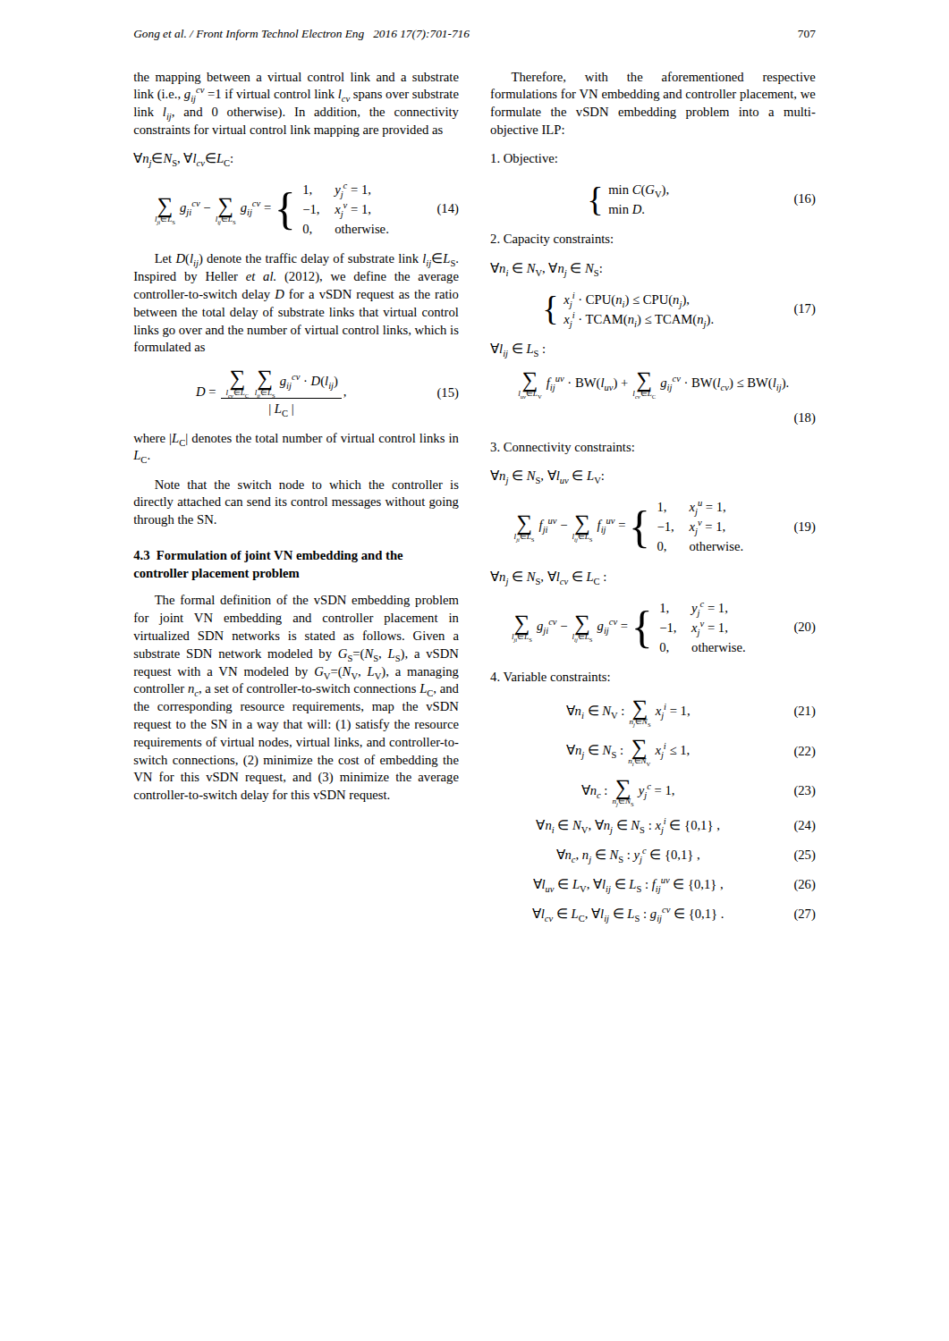Gong et al. / Front Inform Technol Electron Eng 2016 17(7):701-716
707
the mapping between a virtual control link and a substrate link (i.e., gijcv =1 if virtual control link lcv spans over substrate link lij, and 0 otherwise). In addition, the connectivity constraints for virtual control link mapping are provided as
∀nj∈NS, ∀lcv∈LC:
∑ lji∈LS gjicv − ∑ lij∈LS gijcv = {
1, yjc = 1,
−1, xjv = 1,
0, otherwise.
(14)
Let D(lij) denote the traffic delay of substrate link lij∈LS. Inspired by Heller et al. (2012), we define the average controller-to-switch delay D for a vSDN request as the ratio between the total delay of substrate links that virtual control links go over and the number of virtual control links, which is formulated as
D = ∑ lcv∈LC ∑ lij∈LS gijcv · D(lij) | LC | ,
(15)
where |LC| denotes the total number of virtual control links in LC.
Note that the switch node to which the controller is directly attached can send its control messages without going through the SN.
4.3 Formulation of joint VN embedding and the controller placement problem
The formal definition of the vSDN embedding problem for joint VN embedding and controller placement in virtualized SDN networks is stated as follows. Given a substrate SDN network modeled by GS=(NS, LS), a vSDN request with a VN modeled by GV=(NV, LV), a managing controller nc, a set of controller-to-switch connections LC, and the corresponding resource requirements, map the vSDN request to the SN in a way that will: (1) satisfy the resource requirements of virtual nodes, virtual links, and controller-to-switch connections, (2) minimize the cost of embedding the VN for this vSDN request, and (3) minimize the average controller-to-switch delay for this vSDN request.
Therefore, with the aforementioned respective formulations for VN embedding and controller placement, we formulate the vSDN embedding problem into a multi-objective ILP:
1. Objective:
{
min C(GV),
min D.
(16)
2. Capacity constraints:
∀ni ∈ NV, ∀nj ∈ NS:
{
xji · CPU(ni) ≤ CPU(nj),
xji · TCAM(ni) ≤ TCAM(nj).
(17)
∀lij ∈ LS :
∑ luv∈LV fijuv · BW(luv) + ∑ lcv∈LC gijcv · BW(lcv) ≤ BW(lij).
(18)
3. Connectivity constraints:
∀nj ∈ NS, ∀luv ∈ LV:
∑ lji∈LS fjiuv − ∑ lij∈LS fijuv = {
1, xju = 1,
−1, xjv = 1,
0, otherwise.
(19)
∀nj ∈ NS, ∀lcv ∈ LC :
∑ lji∈LS gjicv − ∑ lij∈LS gijcv = {
1, yjc = 1,
−1, xjv = 1,
0, otherwise.
(20)
4. Variable constraints:
∀ni ∈ NV : ∑ nj∈NS xji = 1,
(21)
∀nj ∈ NS : ∑ ni∈NV xji ≤ 1,
(22)
∀nc : ∑ nj∈NS yjc = 1,
(23)
∀ni ∈ NV, ∀nj ∈ NS : xji ∈ {0,1} ,
(24)
∀nc, nj ∈ NS : yjc ∈ {0,1} ,
(25)
∀luv ∈ LV, ∀lij ∈ LS : fijuv ∈ {0,1} ,
(26)
∀lcv ∈ LC, ∀lij ∈ LS : gijcv ∈ {0,1} .
(27)